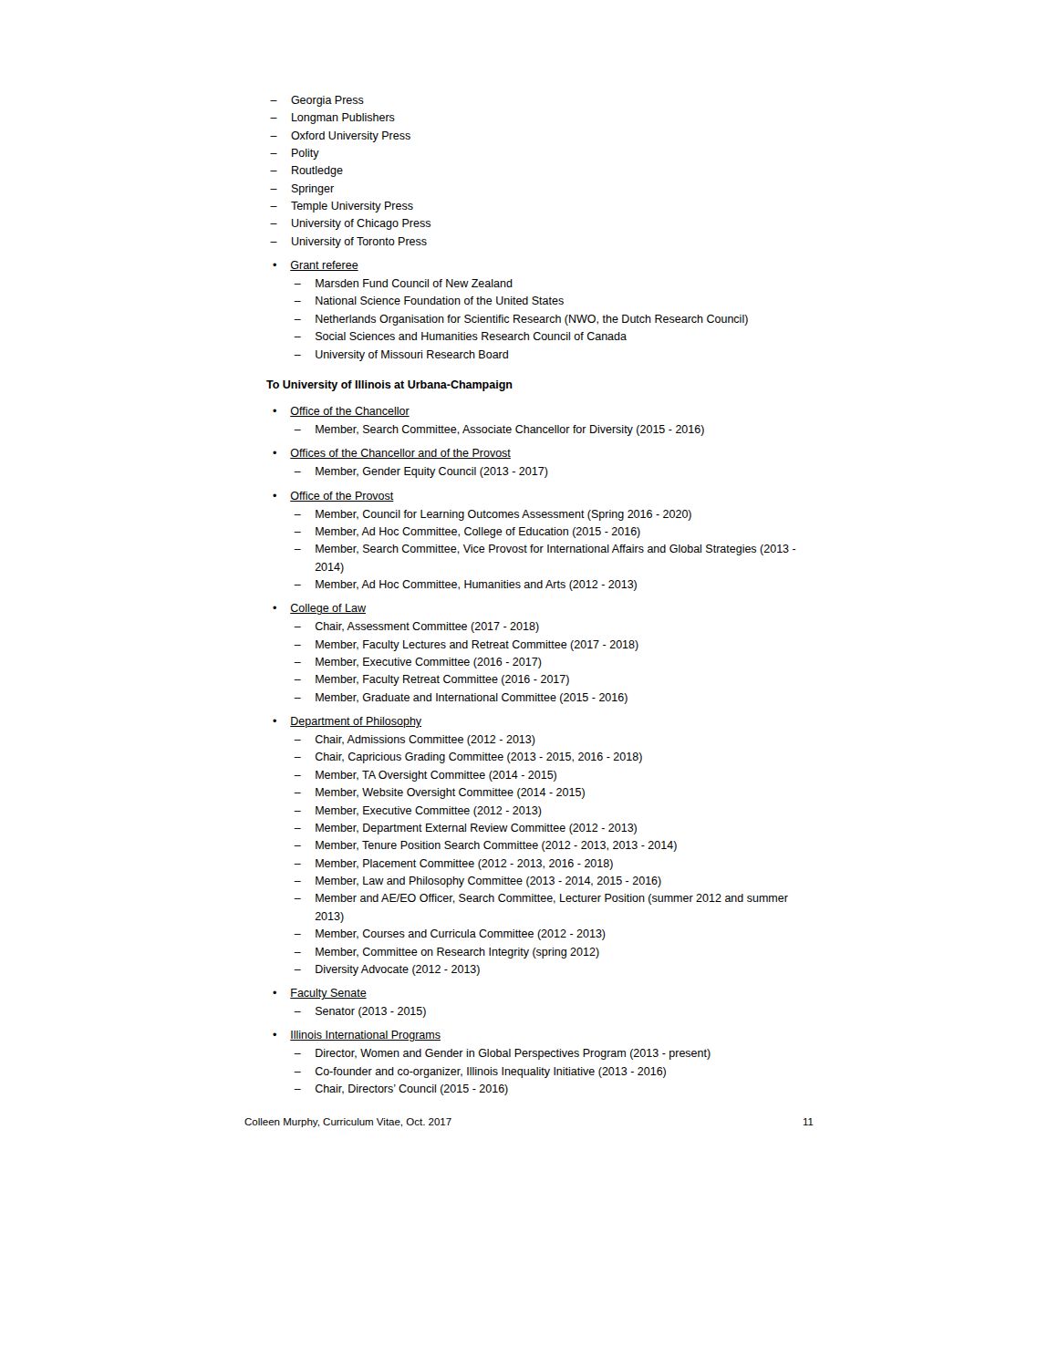Georgia Press
Longman Publishers
Oxford University Press
Polity
Routledge
Springer
Temple University Press
University of Chicago Press
University of Toronto Press
Grant referee
Marsden Fund Council of New Zealand
National Science Foundation of the United States
Netherlands Organisation for Scientific Research (NWO, the Dutch Research Council)
Social Sciences and Humanities Research Council of Canada
University of Missouri Research Board
To University of Illinois at Urbana-Champaign
Office of the Chancellor
Member, Search Committee, Associate Chancellor for Diversity (2015 - 2016)
Offices of the Chancellor and of the Provost
Member, Gender Equity Council (2013 - 2017)
Office of the Provost
Member, Council for Learning Outcomes Assessment (Spring 2016 - 2020)
Member, Ad Hoc Committee, College of Education (2015 - 2016)
Member, Search Committee, Vice Provost for International Affairs and Global Strategies (2013 - 2014)
Member, Ad Hoc Committee, Humanities and Arts (2012 - 2013)
College of Law
Chair, Assessment Committee (2017 - 2018)
Member, Faculty Lectures and Retreat Committee (2017 - 2018)
Member, Executive Committee (2016 - 2017)
Member, Faculty Retreat Committee (2016 - 2017)
Member, Graduate and International Committee (2015 - 2016)
Department of Philosophy
Chair, Admissions Committee (2012 - 2013)
Chair, Capricious Grading Committee (2013 - 2015, 2016 - 2018)
Member, TA Oversight Committee (2014 - 2015)
Member, Website Oversight Committee (2014 - 2015)
Member, Executive Committee (2012 - 2013)
Member, Department External Review Committee (2012 - 2013)
Member, Tenure Position Search Committee (2012 - 2013, 2013 - 2014)
Member, Placement Committee (2012 - 2013, 2016 - 2018)
Member, Law and Philosophy Committee (2013 - 2014, 2015 - 2016)
Member and AE/EO Officer, Search Committee, Lecturer Position (summer 2012 and summer 2013)
Member, Courses and Curricula Committee (2012 - 2013)
Member, Committee on Research Integrity (spring 2012)
Diversity Advocate (2012 - 2013)
Faculty Senate
Senator (2013 - 2015)
Illinois International Programs
Director, Women and Gender in Global Perspectives Program (2013 - present)
Co-founder and co-organizer, Illinois Inequality Initiative (2013 - 2016)
Chair, Directors’ Council (2015 - 2016)
Colleen Murphy, Curriculum Vitae, Oct. 2017
11